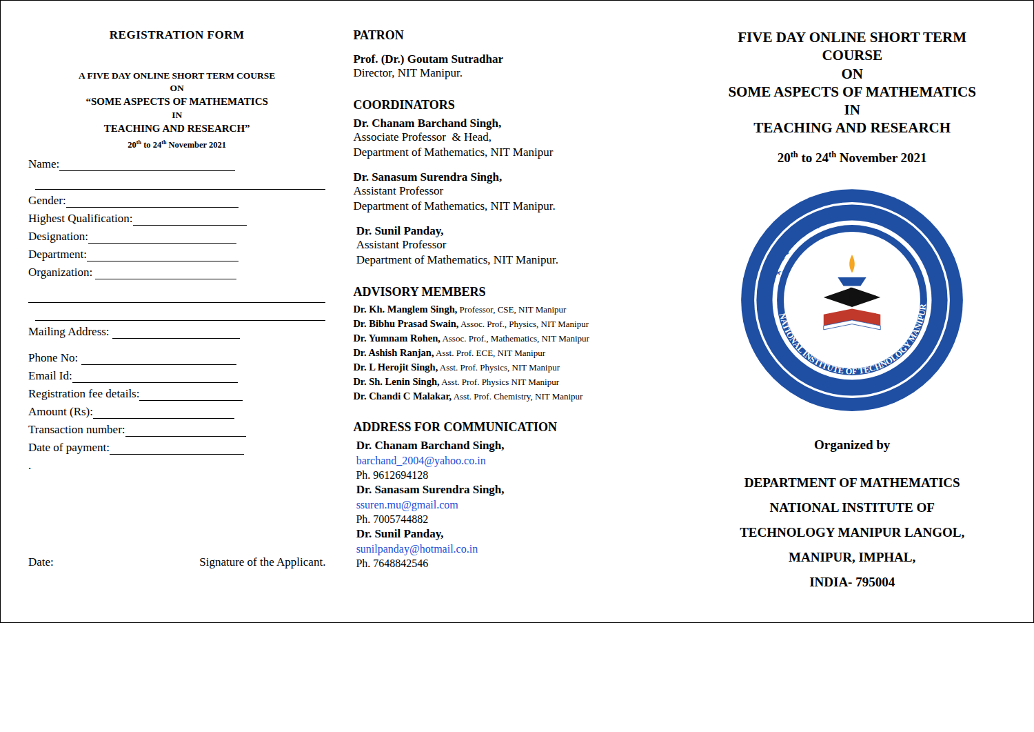REGISTRATION FORM
A FIVE DAY ONLINE SHORT TERM COURSE
ON
“SOME ASPECTS OF MATHEMATICS
IN
TEACHING AND RESEARCH”
20th to 24th November 2021
Name:
Gender:
Highest Qualification:
Designation:
Department:
Organization:
Mailing Address:
Phone No:
Email Id:
Registration fee details:
Amount (Rs):
Transaction number:
Date of payment:
.
Date: Signature of the Applicant.
PATRON
Prof. (Dr.) Goutam Sutradhar
Director, NIT Manipur.
COORDINATORS
Dr. Chanam Barchand Singh,
Associate Professor & Head,
Department of Mathematics, NIT Manipur
Dr. Sanasum Surendra Singh,
Assistant Professor
Department of Mathematics, NIT Manipur.
Dr. Sunil Panday,
Assistant Professor
Department of Mathematics, NIT Manipur.
ADVISORY MEMBERS
Dr. Kh. Manglem Singh, Professor, CSE, NIT Manipur
Dr. Bibhu Prasad Swain, Assoc. Prof., Physics, NIT Manipur
Dr. Yumnam Rohen, Assoc. Prof., Mathematics, NIT Manipur
Dr. Ashish Ranjan, Asst. Prof. ECE, NIT Manipur
Dr. L Herojit Singh, Asst. Prof. Physics, NIT Manipur
Dr. Sh. Lenin Singh, Asst. Prof. Physics NIT Manipur
Dr. Chandi C Malakar, Asst. Prof. Chemistry, NIT Manipur
ADDRESS FOR COMMUNICATION
Dr. Chanam Barchand Singh,
barchand_2004@yahoo.co.in
Ph. 9612694128
Dr. Sanasam Surendra Singh,
ssuren.mu@gmail.com
Ph. 7005744882
Dr. Sunil Panday,
sunilpanday@hotmail.co.in
Ph. 7648842546
FIVE DAY ONLINE SHORT TERM
COURSE
ON
SOME ASPECTS OF MATHEMATICS
IN
TEACHING AND RESEARCH
20th to 24th November 2021
राष्ट्रीय प्रौद्योगिकी संस्थान NATIONAL INSTITUTE OF TECHNOLOGY MANIPUR
Organized by
DEPARTMENT OF MATHEMATICS
NATIONAL INSTITUTE OF
TECHNOLOGY MANIPUR LANGOL,
MANIPUR, IMPHAL,
INDIA- 795004